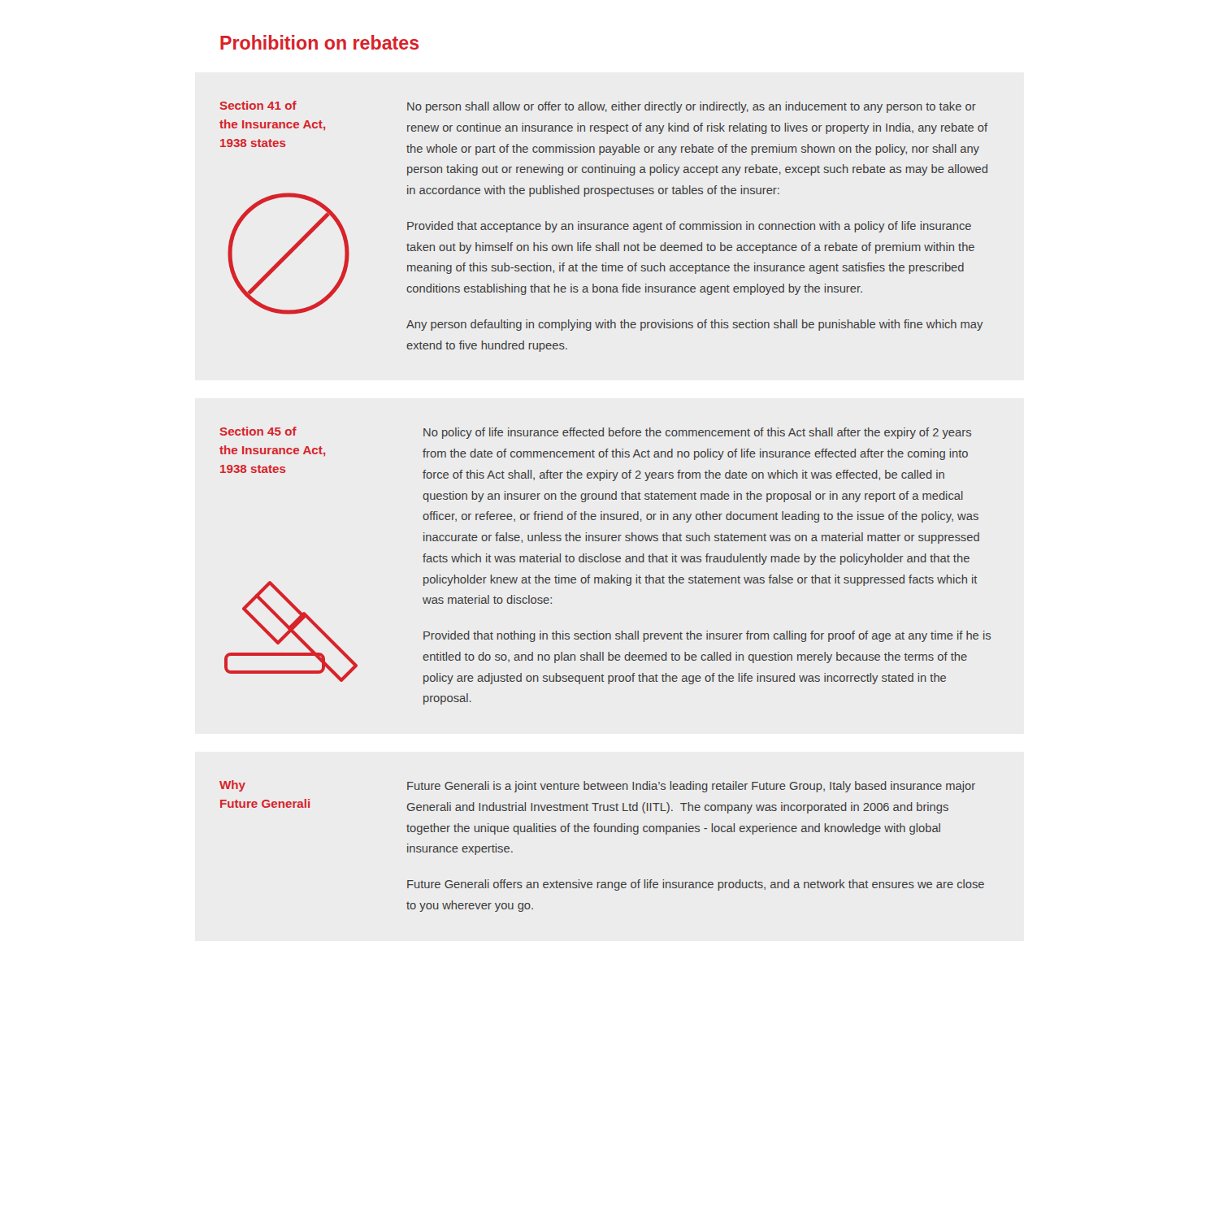Prohibition on rebates
Section 41 of
the Insurance Act,
1938 states
No person shall allow or offer to allow, either directly or indirectly, as an inducement to any person to take or renew or continue an insurance in respect of any kind of risk relating to lives or property in India, any rebate of the whole or part of the commission payable or any rebate of the premium shown on the policy, nor shall any person taking out or renewing or continuing a policy accept any rebate, except such rebate as may be allowed in accordance with the published prospectuses or tables of the insurer:
Provided that acceptance by an insurance agent of commission in connection with a policy of life insurance taken out by himself on his own life shall not be deemed to be acceptance of a rebate of premium within the meaning of this sub-section, if at the time of such acceptance the insurance agent satisfies the prescribed conditions establishing that he is a bona fide insurance agent employed by the insurer.
Any person defaulting in complying with the provisions of this section shall be punishable with fine which may extend to five hundred rupees.
Section 45 of
the Insurance Act,
1938 states
No policy of life insurance effected before the commencement of this Act shall after the expiry of 2 years from the date of commencement of this Act and no policy of life insurance effected after the coming into force of this Act shall, after the expiry of 2 years from the date on which it was effected, be called in question by an insurer on the ground that statement made in the proposal or in any report of a medical officer, or referee, or friend of the insured, or in any other document leading to the issue of the policy, was inaccurate or false, unless the insurer shows that such statement was on a material matter or suppressed facts which it was material to disclose and that it was fraudulently made by the policyholder and that the policyholder knew at the time of making it that the statement was false or that it suppressed facts which it was material to disclose:
Provided that nothing in this section shall prevent the insurer from calling for proof of age at any time if he is entitled to do so, and no plan shall be deemed to be called in question merely because the terms of the policy are adjusted on subsequent proof that the age of the life insured was incorrectly stated in the proposal.
Why
Future Generali
Future Generali is a joint venture between India’s leading retailer Future Group, Italy based insurance major Generali and Industrial Investment Trust Ltd (IITL). The company was incorporated in 2006 and brings together the unique qualities of the founding companies - local experience and knowledge with global insurance expertise.
Future Generali offers an extensive range of life insurance products, and a network that ensures we are close to you wherever you go.